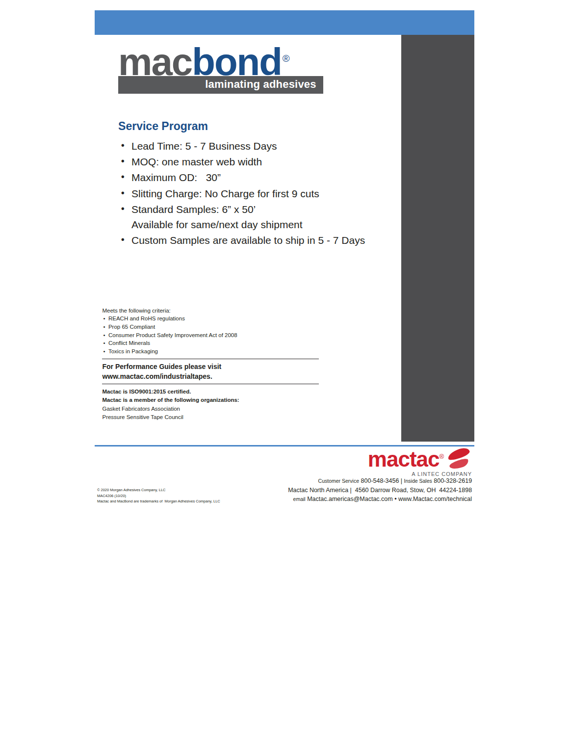mac bond®
laminating adhesives
Service Program
Lead Time: 5 - 7 Business Days
MOQ: one master web width
Maximum OD: 30”
Slitting Charge: No Charge for first 9 cuts
Standard Samples: 6” x 50’Available for same/next day shipment
Custom Samples are available to ship in 5 - 7 Days
Meets the following criteria:
REACH and RoHS regulations
Prop 65 Compliant
Consumer Product Safety Improvement Act of 2008
Conflict Minerals
Toxics in Packaging
For Performance Guides please visit www.mactac.com/industrialtapes.
Mactac is ISO9001:2015 certified.
Mactac is a member of the following organizations:
Gasket Fabricators Association
Pressure Sensitive Tape Council
mactac®
A LINTEC COMPANY
Customer Service 800-548-3456 | Inside Sales 800-328-2619
Mactac North America | 4560 Darrow Road, Stow, OH 44224-1898
email Mactac.americas@Mactac.com • www.Mactac.com/technical
© 2020 Morgan Adhesives Company, LLC
MAC4206 (10/20)
Mactac and MacBond are trademarks of Morgan Adhesives Company, LLC